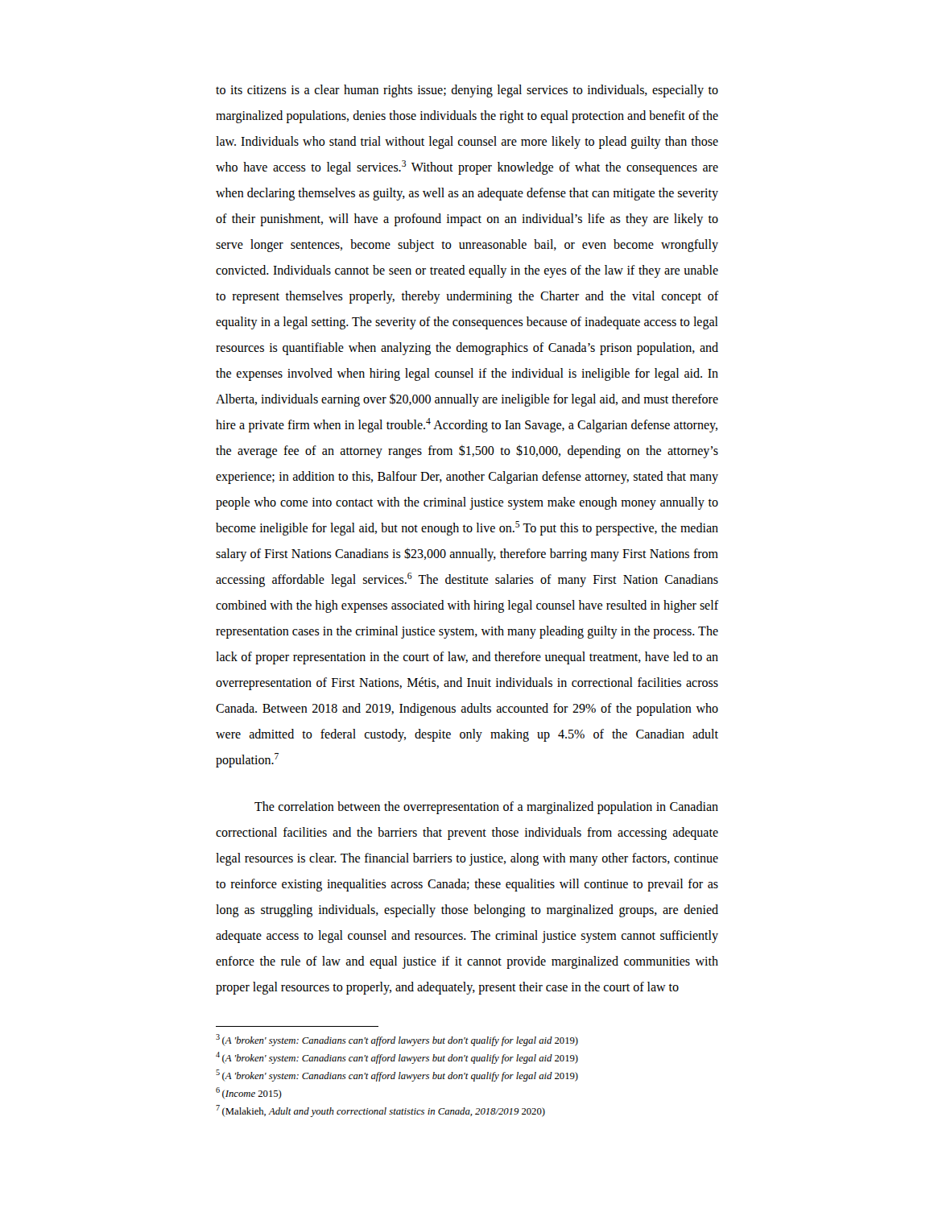to its citizens is a clear human rights issue; denying legal services to individuals, especially to marginalized populations, denies those individuals the right to equal protection and benefit of the law. Individuals who stand trial without legal counsel are more likely to plead guilty than those who have access to legal services.3 Without proper knowledge of what the consequences are when declaring themselves as guilty, as well as an adequate defense that can mitigate the severity of their punishment, will have a profound impact on an individual’s life as they are likely to serve longer sentences, become subject to unreasonable bail, or even become wrongfully convicted. Individuals cannot be seen or treated equally in the eyes of the law if they are unable to represent themselves properly, thereby undermining the Charter and the vital concept of equality in a legal setting. The severity of the consequences because of inadequate access to legal resources is quantifiable when analyzing the demographics of Canada’s prison population, and the expenses involved when hiring legal counsel if the individual is ineligible for legal aid. In Alberta, individuals earning over $20,000 annually are ineligible for legal aid, and must therefore hire a private firm when in legal trouble.4 According to Ian Savage, a Calgarian defense attorney, the average fee of an attorney ranges from $1,500 to $10,000, depending on the attorney’s experience; in addition to this, Balfour Der, another Calgarian defense attorney, stated that many people who come into contact with the criminal justice system make enough money annually to become ineligible for legal aid, but not enough to live on.5 To put this to perspective, the median salary of First Nations Canadians is $23,000 annually, therefore barring many First Nations from accessing affordable legal services.6 The destitute salaries of many First Nation Canadians combined with the high expenses associated with hiring legal counsel have resulted in higher self representation cases in the criminal justice system, with many pleading guilty in the process. The lack of proper representation in the court of law, and therefore unequal treatment, have led to an overrepresentation of First Nations, Métis, and Inuit individuals in correctional facilities across Canada. Between 2018 and 2019, Indigenous adults accounted for 29% of the population who were admitted to federal custody, despite only making up 4.5% of the Canadian adult population.7
The correlation between the overrepresentation of a marginalized population in Canadian correctional facilities and the barriers that prevent those individuals from accessing adequate legal resources is clear. The financial barriers to justice, along with many other factors, continue to reinforce existing inequalities across Canada; these equalities will continue to prevail for as long as struggling individuals, especially those belonging to marginalized groups, are denied adequate access to legal counsel and resources. The criminal justice system cannot sufficiently enforce the rule of law and equal justice if it cannot provide marginalized communities with proper legal resources to properly, and adequately, present their case in the court of law to
3(A 'broken' system: Canadians can't afford lawyers but don't qualify for legal aid 2019)
4(A 'broken' system: Canadians can't afford lawyers but don't qualify for legal aid 2019)
5(A 'broken' system: Canadians can't afford lawyers but don't qualify for legal aid 2019)
6(Income 2015)
7(Malakieh, Adult and youth correctional statistics in Canada, 2018/2019 2020)